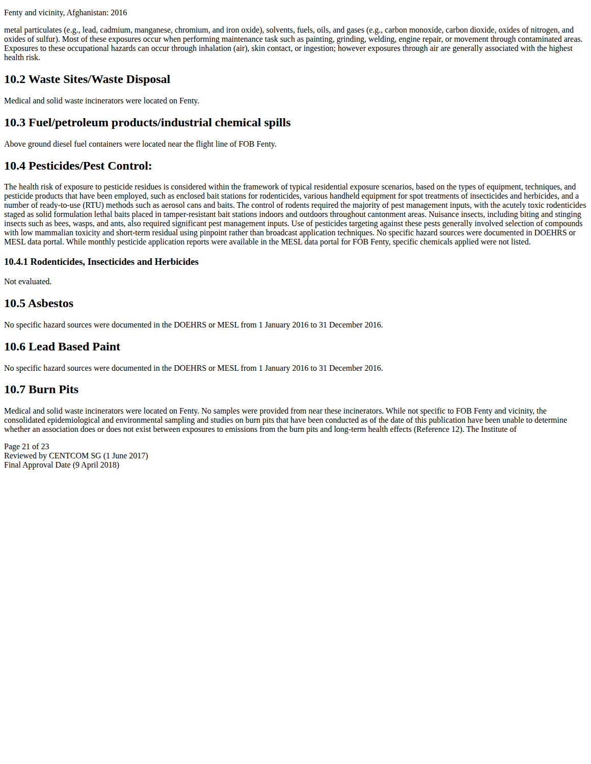Fenty and vicinity, Afghanistan: 2016
metal particulates (e.g., lead, cadmium, manganese, chromium, and iron oxide), solvents, fuels, oils, and gases (e.g., carbon monoxide, carbon dioxide, oxides of nitrogen, and oxides of sulfur). Most of these exposures occur when performing maintenance task such as painting, grinding, welding, engine repair, or movement through contaminated areas. Exposures to these occupational hazards can occur through inhalation (air), skin contact, or ingestion; however exposures through air are generally associated with the highest health risk.
10.2 Waste Sites/Waste Disposal
Medical and solid waste incinerators were located on Fenty.
10.3 Fuel/petroleum products/industrial chemical spills
Above ground diesel fuel containers were located near the flight line of FOB Fenty.
10.4 Pesticides/Pest Control:
The health risk of exposure to pesticide residues is considered within the framework of typical residential exposure scenarios, based on the types of equipment, techniques, and pesticide products that have been employed, such as enclosed bait stations for rodenticides, various handheld equipment for spot treatments of insecticides and herbicides, and a number of ready-to-use (RTU) methods such as aerosol cans and baits. The control of rodents required the majority of pest management inputs, with the acutely toxic rodenticides staged as solid formulation lethal baits placed in tamper-resistant bait stations indoors and outdoors throughout cantonment areas. Nuisance insects, including biting and stinging insects such as bees, wasps, and ants, also required significant pest management inputs. Use of pesticides targeting against these pests generally involved selection of compounds with low mammalian toxicity and short-term residual using pinpoint rather than broadcast application techniques. No specific hazard sources were documented in DOEHRS or MESL data portal. While monthly pesticide application reports were available in the MESL data portal for FOB Fenty, specific chemicals applied were not listed.
10.4.1 Rodenticides, Insecticides and Herbicides
Not evaluated.
10.5 Asbestos
No specific hazard sources were documented in the DOEHRS or MESL from 1 January 2016 to 31 December 2016.
10.6 Lead Based Paint
No specific hazard sources were documented in the DOEHRS or MESL from 1 January 2016 to 31 December 2016.
10.7 Burn Pits
Medical and solid waste incinerators were located on Fenty. No samples were provided from near these incinerators. While not specific to FOB Fenty and vicinity, the consolidated epidemiological and environmental sampling and studies on burn pits that have been conducted as of the date of this publication have been unable to determine whether an association does or does not exist between exposures to emissions from the burn pits and long-term health effects (Reference 12). The Institute of
Page 21 of 23
Reviewed by CENTCOM SG (1 June 2017)
Final Approval Date (9 April 2018)